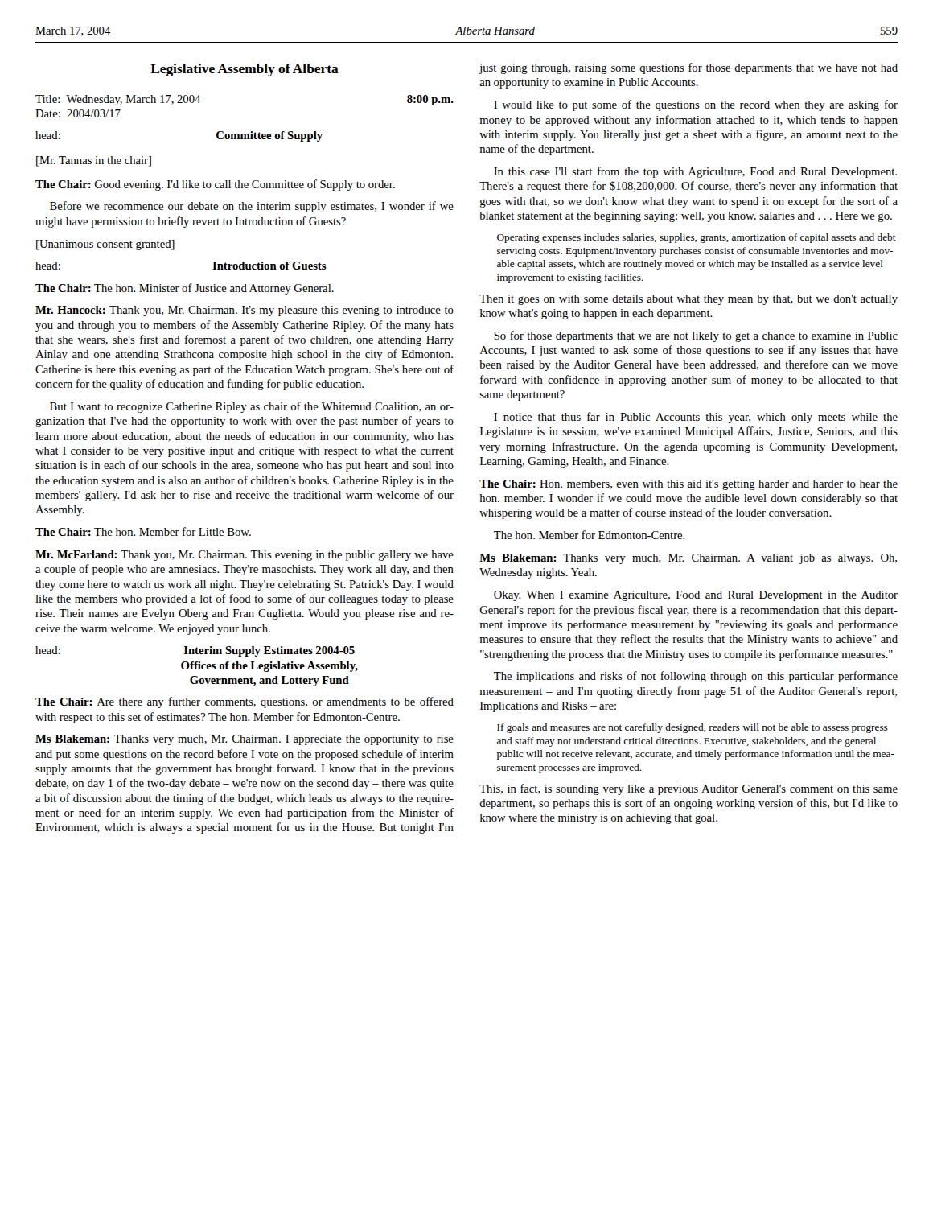March 17, 2004
Alberta Hansard
559
Legislative Assembly of Alberta
Title: Wednesday, March 17, 20048:00 p.m.
Date: 2004/03/17
head:
Committee of Supply
[Mr. Tannas in the chair]
The Chair: Good evening. I'd like to call the Committee of Supply to order.
Before we recommence our debate on the interim supply estimates, I wonder if we might have permission to briefly revert to Introduction of Guests?
[Unanimous consent granted]
head:
Introduction of Guests
The Chair: The hon. Minister of Justice and Attorney General.
Mr. Hancock: Thank you, Mr. Chairman. It's my pleasure this evening to introduce to you and through you to members of the Assembly Catherine Ripley. Of the many hats that she wears, she's first and foremost a parent of two children, one attending Harry Ainlay and one attending Strathcona composite high school in the city of Edmonton. Catherine is here this evening as part of the Education Watch program. She's here out of concern for the quality of education and funding for public education.
But I want to recognize Catherine Ripley as chair of the Whitemud Coalition, an organization that I've had the opportunity to work with over the past number of years to learn more about education, about the needs of education in our community, who has what I consider to be very positive input and critique with respect to what the current situation is in each of our schools in the area, someone who has put heart and soul into the education system and is also an author of children's books. Catherine Ripley is in the members' gallery. I'd ask her to rise and receive the traditional warm welcome of our Assembly.
The Chair: The hon. Member for Little Bow.
Mr. McFarland: Thank you, Mr. Chairman. This evening in the public gallery we have a couple of people who are amnesiacs. They're masochists. They work all day, and then they come here to watch us work all night. They're celebrating St. Patrick's Day. I would like the members who provided a lot of food to some of our colleagues today to please rise. Their names are Evelyn Oberg and Fran Cuglietta. Would you please rise and receive the warm welcome. We enjoyed your lunch.
head:
Interim Supply Estimates 2004-05
Offices of the Legislative Assembly,
Government, and Lottery Fund
The Chair: Are there any further comments, questions, or amendments to be offered with respect to this set of estimates? The hon. Member for Edmonton-Centre.
Ms Blakeman: Thanks very much, Mr. Chairman. I appreciate the opportunity to rise and put some questions on the record before I vote on the proposed schedule of interim supply amounts that the government has brought forward. I know that in the previous debate, on day 1 of the two-day debate – we're now on the second day – there was quite a bit of discussion about the timing of the budget, which leads us always to the requirement or need for an interim supply. We even had participation from the Minister of Environment, which is always a special moment for us in the House. But tonight I'm just going through, raising some questions for those departments that we have not had an opportunity to examine in Public Accounts.
I would like to put some of the questions on the record when they are asking for money to be approved without any information attached to it, which tends to happen with interim supply. You literally just get a sheet with a figure, an amount next to the name of the department.
In this case I'll start from the top with Agriculture, Food and Rural Development. There's a request there for $108,200,000. Of course, there's never any information that goes with that, so we don't know what they want to spend it on except for the sort of a blanket statement at the beginning saying: well, you know, salaries and . . . Here we go.
Operating expenses includes salaries, supplies, grants, amortization of capital assets and debt servicing costs. Equipment/inventory purchases consist of consumable inventories and movable capital assets, which are routinely moved or which may be installed as a service level improvement to existing facilities.
Then it goes on with some details about what they mean by that, but we don't actually know what's going to happen in each department.
So for those departments that we are not likely to get a chance to examine in Public Accounts, I just wanted to ask some of those questions to see if any issues that have been raised by the Auditor General have been addressed, and therefore can we move forward with confidence in approving another sum of money to be allocated to that same department?
I notice that thus far in Public Accounts this year, which only meets while the Legislature is in session, we've examined Municipal Affairs, Justice, Seniors, and this very morning Infrastructure. On the agenda upcoming is Community Development, Learning, Gaming, Health, and Finance.
The Chair: Hon. members, even with this aid it's getting harder and harder to hear the hon. member. I wonder if we could move the audible level down considerably so that whispering would be a matter of course instead of the louder conversation.
The hon. Member for Edmonton-Centre.
Ms Blakeman: Thanks very much, Mr. Chairman. A valiant job as always. Oh, Wednesday nights. Yeah.
Okay. When I examine Agriculture, Food and Rural Development in the Auditor General's report for the previous fiscal year, there is a recommendation that this department improve its performance measurement by "reviewing its goals and performance measures to ensure that they reflect the results that the Ministry wants to achieve" and "strengthening the process that the Ministry uses to compile its performance measures."
The implications and risks of not following through on this particular performance measurement – and I'm quoting directly from page 51 of the Auditor General's report, Implications and Risks – are:
If goals and measures are not carefully designed, readers will not be able to assess progress and staff may not understand critical directions. Executive, stakeholders, and the general public will not receive relevant, accurate, and timely performance information until the measurement processes are improved.
This, in fact, is sounding very like a previous Auditor General's comment on this same department, so perhaps this is sort of an ongoing working version of this, but I'd like to know where the ministry is on achieving that goal.